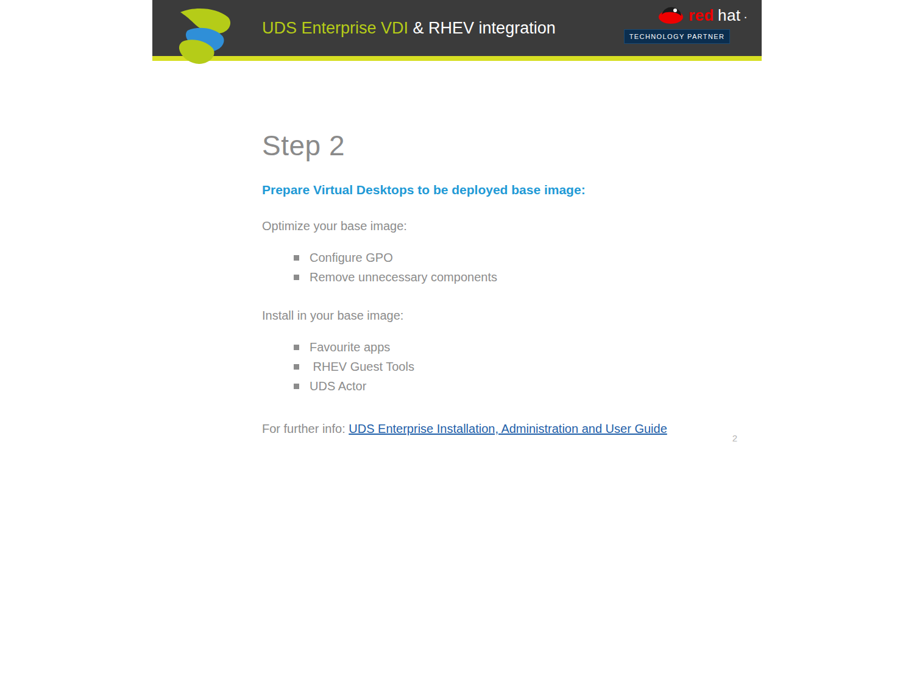UDS Enterprise VDI & RHEV integration
red hat.
TECHNOLOGY PARTNER
Step 2
Prepare Virtual Desktops to be deployed base image:
Optimize your base image:
Configure GPO
Remove unnecessary components
Install in your base image:
Favourite apps
RHEV Guest Tools
UDS Actor
For further info: UDS Enterprise Installation, Administration and User Guide
2